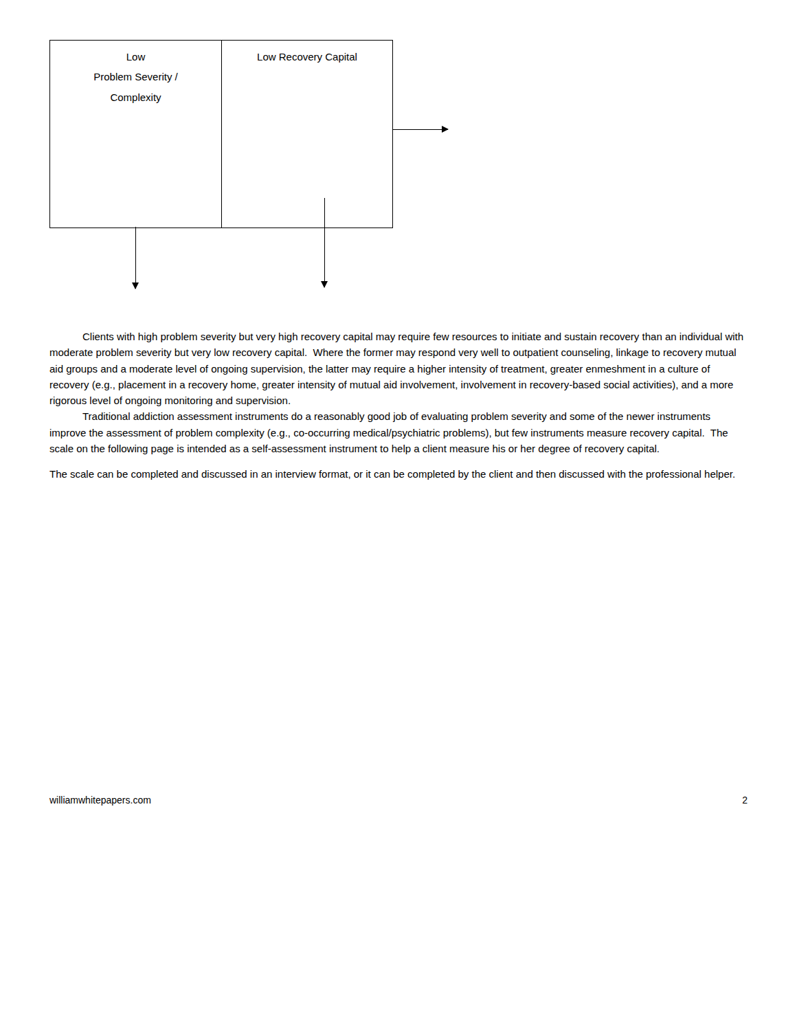| Low Problem Severity / Complexity | Low Recovery Capital |
Clients with high problem severity but very high recovery capital may require few resources to initiate and sustain recovery than an individual with moderate problem severity but very low recovery capital. Where the former may respond very well to outpatient counseling, linkage to recovery mutual aid groups and a moderate level of ongoing supervision, the latter may require a higher intensity of treatment, greater enmeshment in a culture of recovery (e.g., placement in a recovery home, greater intensity of mutual aid involvement, involvement in recovery-based social activities), and a more rigorous level of ongoing monitoring and supervision.
Traditional addiction assessment instruments do a reasonably good job of evaluating problem severity and some of the newer instruments improve the assessment of problem complexity (e.g., co-occurring medical/psychiatric problems), but few instruments measure recovery capital. The scale on the following page is intended as a self-assessment instrument to help a client measure his or her degree of recovery capital.
The scale can be completed and discussed in an interview format, or it can be completed by the client and then discussed with the professional helper.
williamwhitepapers.com 2